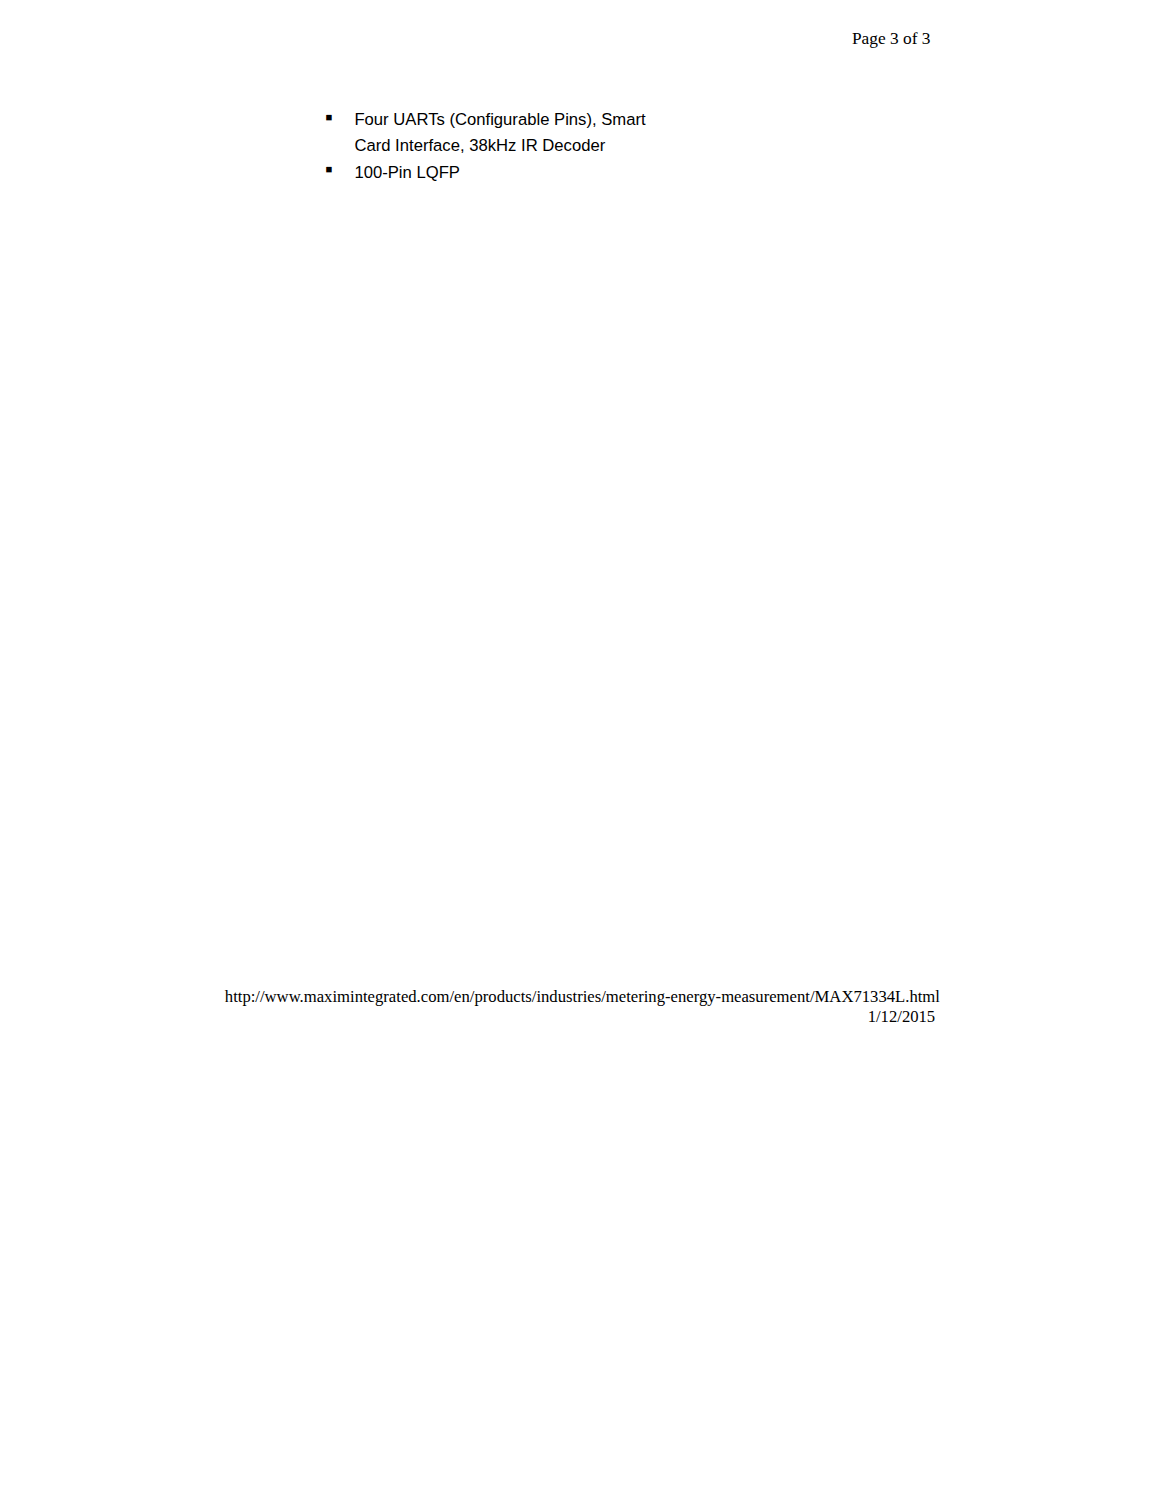Page 3 of 3
Four UARTs (Configurable Pins), Smart Card Interface, 38kHz IR Decoder
100-Pin LQFP
http://www.maximintegrated.com/en/products/industries/metering-energy-measurement/MAX71334L.html 1/12/2015